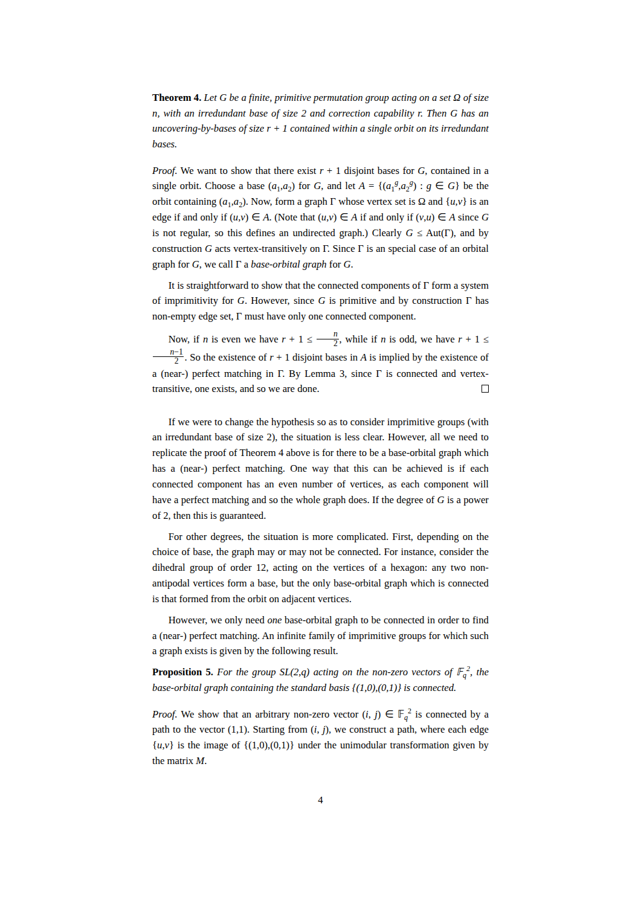Theorem 4. Let G be a finite, primitive permutation group acting on a set Ω of size n, with an irredundant base of size 2 and correction capability r. Then G has an uncovering-by-bases of size r + 1 contained within a single orbit on its irredundant bases.
Proof. We want to show that there exist r + 1 disjoint bases for G, contained in a single orbit. Choose a base (a1,a2) for G, and let A = {(a1g,a2g) : g ∈ G} be the orbit containing (a1,a2). Now, form a graph Γ whose vertex set is Ω and {u,v} is an edge if and only if (u,v) ∈ A. (Note that (u,v) ∈ A if and only if (v,u) ∈ A since G is not regular, so this defines an undirected graph.) Clearly G ≤ Aut(Γ), and by construction G acts vertex-transitively on Γ. Since Γ is an special case of an orbital graph for G, we call Γ a base-orbital graph for G.
It is straightforward to show that the connected components of Γ form a system of imprimitivity for G. However, since G is primitive and by construction Γ has non-empty edge set, Γ must have only one connected component.
Now, if n is even we have r + 1 ≤ n 2, while if n is odd, we have r + 1 ≤ n−12. So the existence of r + 1 disjoint bases in A is implied by the existence of a (near-) perfect matching in Γ. By Lemma 3, since Γ is connected and vertex-transitive, one exists, and so we are done.
If we were to change the hypothesis so as to consider imprimitive groups (with an irredundant base of size 2), the situation is less clear. However, all we need to replicate the proof of Theorem 4 above is for there to be a base-orbital graph which has a (near-) perfect matching. One way that this can be achieved is if each connected component has an even number of vertices, as each component will have a perfect matching and so the whole graph does. If the degree of G is a power of 2, then this is guaranteed.
For other degrees, the situation is more complicated. First, depending on the choice of base, the graph may or may not be connected. For instance, consider the dihedral group of order 12, acting on the vertices of a hexagon: any two non-antipodal vertices form a base, but the only base-orbital graph which is connected is that formed from the orbit on adjacent vertices.
However, we only need one base-orbital graph to be connected in order to find a (near-) perfect matching. An infinite family of imprimitive groups for which such a graph exists is given by the following result.
Proposition 5. For the group SL(2,q) acting on the non-zero vectors of 𝔽q2, the base-orbital graph containing the standard basis {(1,0),(0,1)} is connected.
Proof. We show that an arbitrary non-zero vector (i, j) ∈ 𝔽q2 is connected by a path to the vector (1,1). Starting from (i, j), we construct a path, where each edge {u,v} is the image of {(1,0),(0,1)} under the unimodular transformation given by the matrix M.
4